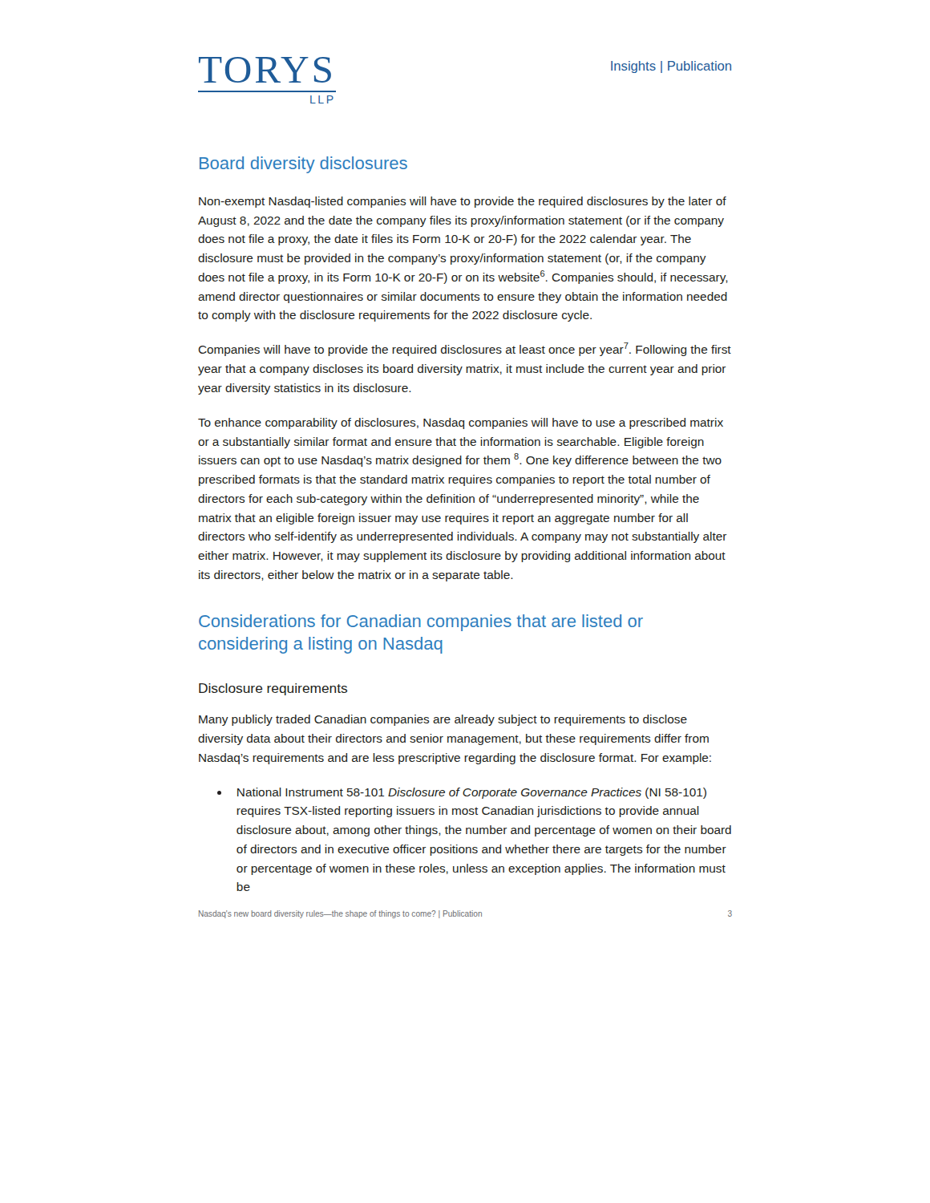TORYS
LLP
Insights | Publication
Board diversity disclosures
Non-exempt Nasdaq-listed companies will have to provide the required disclosures by the later of August 8, 2022 and the date the company files its proxy/information statement (or if the company does not file a proxy, the date it files its Form 10-K or 20-F) for the 2022 calendar year. The disclosure must be provided in the company’s proxy/information statement (or, if the company does not file a proxy, in its Form 10-K or 20-F) or on its website6. Companies should, if necessary, amend director questionnaires or similar documents to ensure they obtain the information needed to comply with the disclosure requirements for the 2022 disclosure cycle.
Companies will have to provide the required disclosures at least once per year7. Following the first year that a company discloses its board diversity matrix, it must include the current year and prior year diversity statistics in its disclosure.
To enhance comparability of disclosures, Nasdaq companies will have to use a prescribed matrix or a substantially similar format and ensure that the information is searchable. Eligible foreign issuers can opt to use Nasdaq’s matrix designed for them 8. One key difference between the two prescribed formats is that the standard matrix requires companies to report the total number of directors for each sub-category within the definition of “underrepresented minority”, while the matrix that an eligible foreign issuer may use requires it report an aggregate number for all directors who self-identify as underrepresented individuals. A company may not substantially alter either matrix. However, it may supplement its disclosure by providing additional information about its directors, either below the matrix or in a separate table.
Considerations for Canadian companies that are listed or considering a listing on Nasdaq
Disclosure requirements
Many publicly traded Canadian companies are already subject to requirements to disclose diversity data about their directors and senior management, but these requirements differ from Nasdaq’s requirements and are less prescriptive regarding the disclosure format. For example:
National Instrument 58-101 Disclosure of Corporate Governance Practices (NI 58-101) requires TSX-listed reporting issuers in most Canadian jurisdictions to provide annual disclosure about, among other things, the number and percentage of women on their board of directors and in executive officer positions and whether there are targets for the number or percentage of women in these roles, unless an exception applies. The information must be
Nasdaq's new board diversity rules—the shape of things to come? | Publication 3